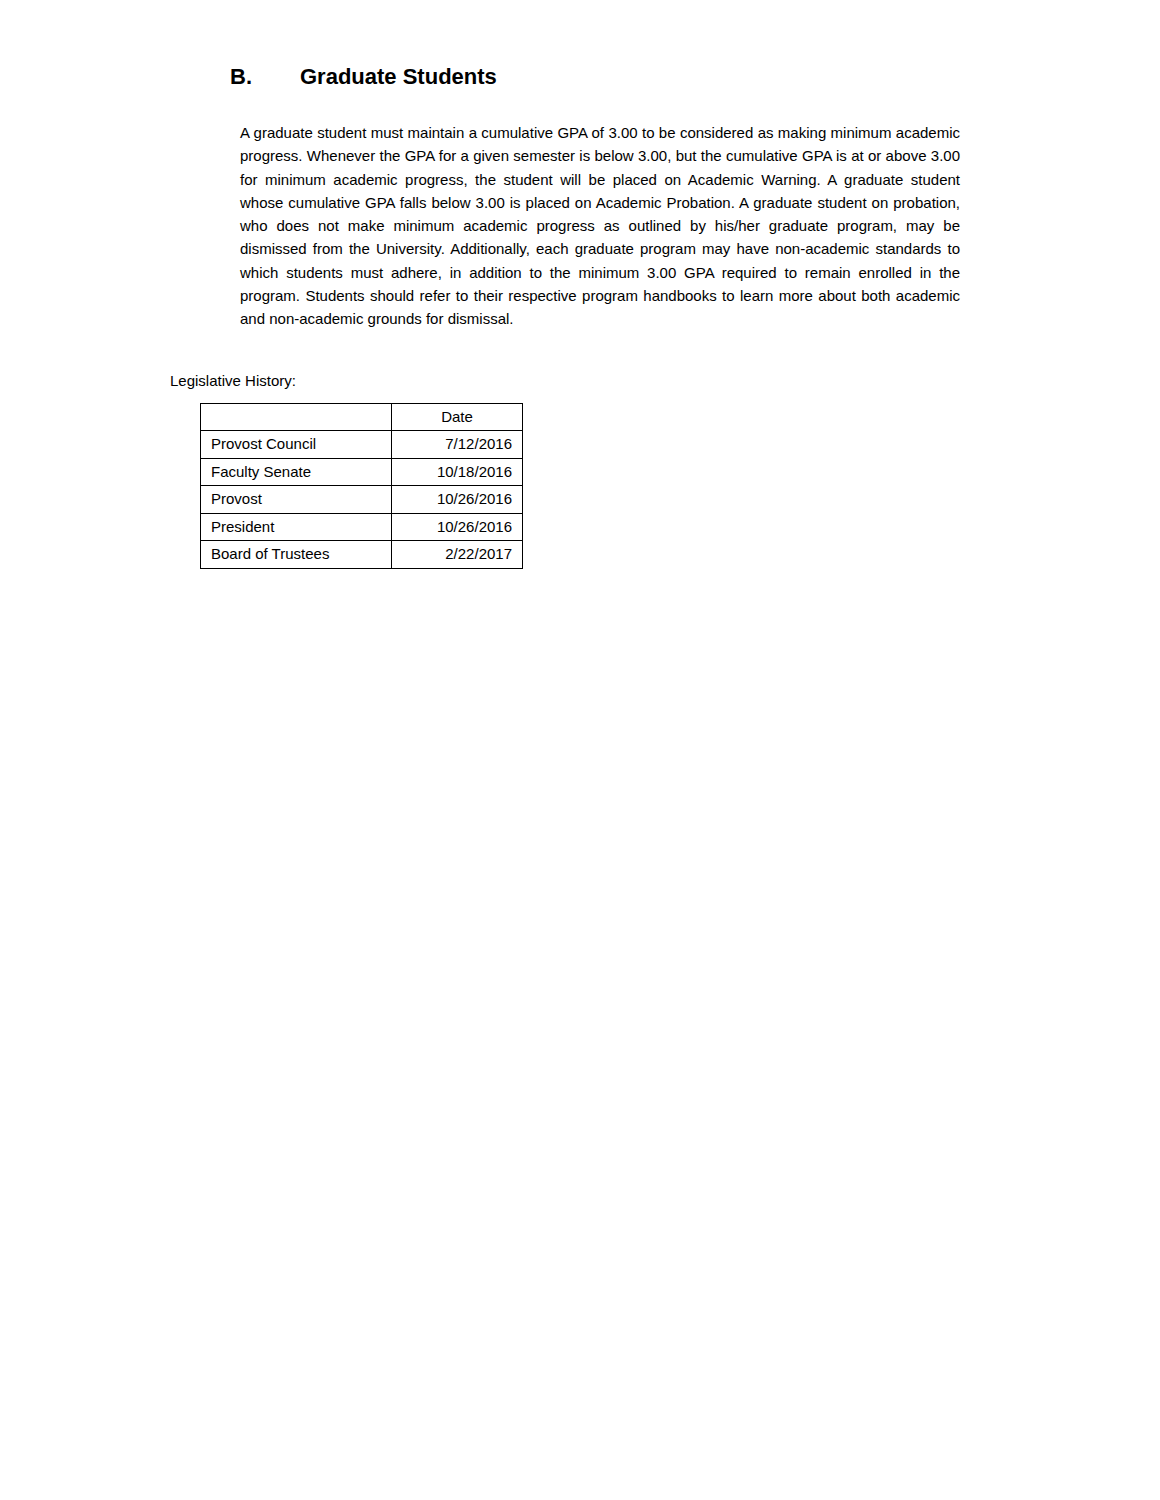B. Graduate Students
A graduate student must maintain a cumulative GPA of 3.00 to be considered as making minimum academic progress. Whenever the GPA for a given semester is below 3.00, but the cumulative GPA is at or above 3.00 for minimum academic progress, the student will be placed on Academic Warning. A graduate student whose cumulative GPA falls below 3.00 is placed on Academic Probation. A graduate student on probation, who does not make minimum academic progress as outlined by his/her graduate program, may be dismissed from the University. Additionally, each graduate program may have non-academic standards to which students must adhere, in addition to the minimum 3.00 GPA required to remain enrolled in the program. Students should refer to their respective program handbooks to learn more about both academic and non-academic grounds for dismissal.
Legislative History:
| | Date |
| Provost Council | 7/12/2016 |
| Faculty Senate | 10/18/2016 |
| Provost | 10/26/2016 |
| President | 10/26/2016 |
| Board of Trustees | 2/22/2017 |